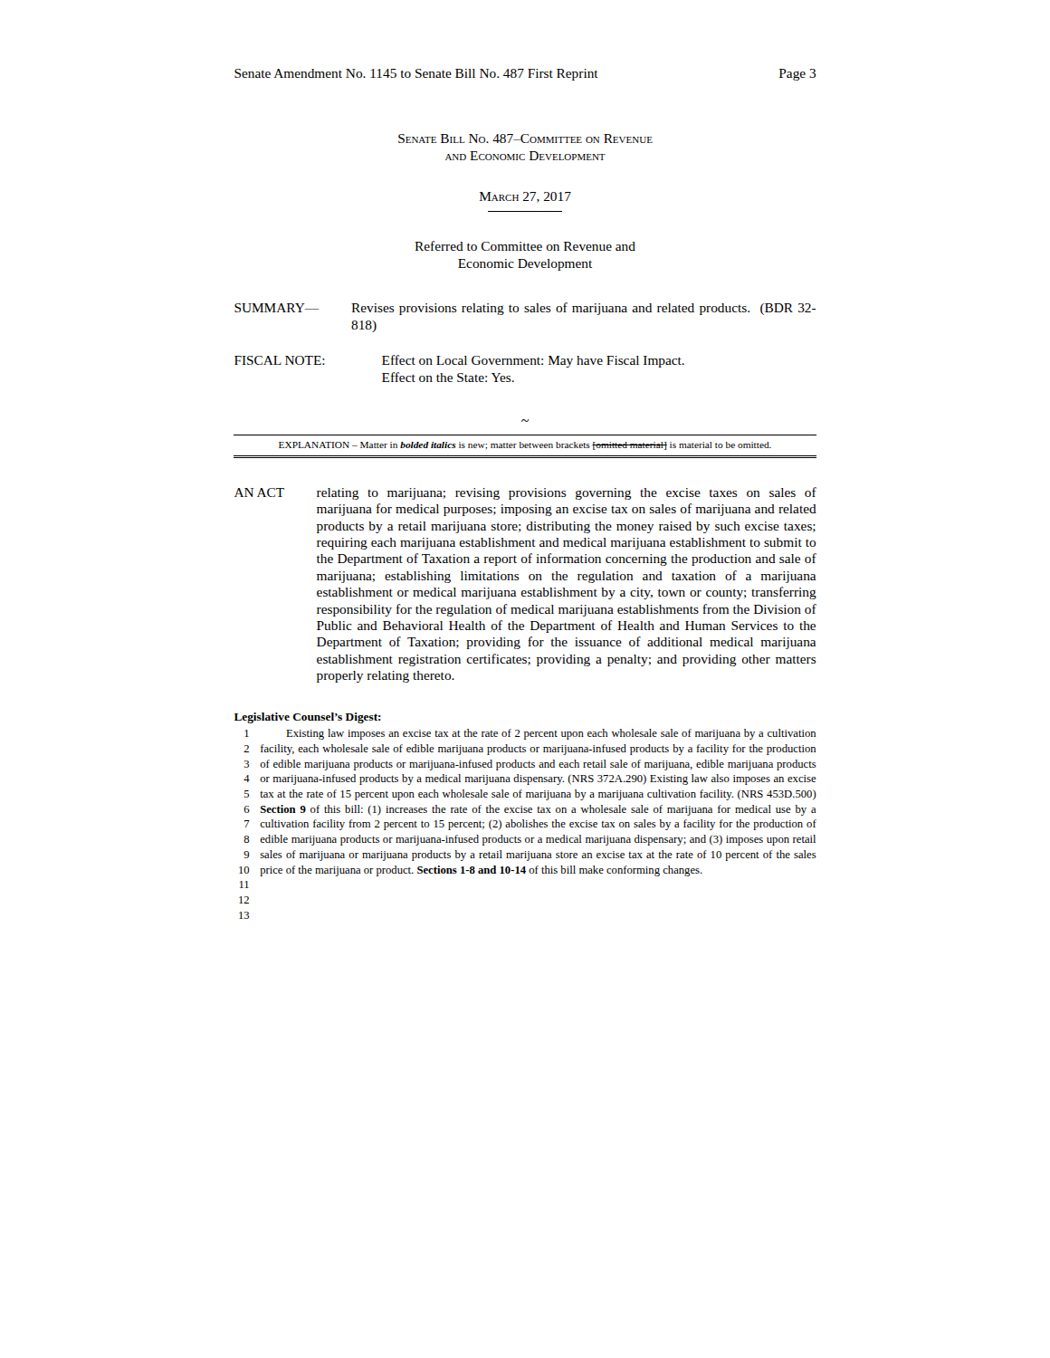Senate Amendment No. 1145 to Senate Bill No. 487 First Reprint Page 3
Senate Bill No. 487–Committee on Revenue and Economic Development
March 27, 2017
Referred to Committee on Revenue and
Economic Development
| SUMMARY— | Revises provisions relating to sales of marijuana and related products. (BDR 32-818) |
| FISCAL NOTE: | | Effect on Local Government: May have Fiscal Impact. |
| | | Effect on the State: Yes. |
~
EXPLANATION – Matter in bolded italics is new; matter between brackets [omitted material] is material to be omitted.
| AN ACT | relating to marijuana; revising provisions governing the excise taxes on sales of marijuana for medical purposes; imposing an excise tax on sales of marijuana and related products by a retail marijuana store; distributing the money raised by such excise taxes; requiring each marijuana establishment and medical marijuana establishment to submit to the Department of Taxation a report of information concerning the production and sale of marijuana; establishing limitations on the regulation and taxation of a marijuana establishment or medical marijuana establishment by a city, town or county; transferring responsibility for the regulation of medical marijuana establishments from the Division of Public and Behavioral Health of the Department of Health and Human Services to the Department of Taxation; providing for the issuance of additional medical marijuana establishment registration certificates; providing a penalty; and providing other matters properly relating thereto. |
Legislative Counsel’s Digest:
1
2
3
4
5
6
7
8
9
10
11
12
13
Existing law imposes an excise tax at the rate of 2 percent upon each wholesale sale of marijuana by a cultivation facility, each wholesale sale of edible marijuana products or marijuana-infused products by a facility for the production of edible marijuana products or marijuana-infused products and each retail sale of marijuana, edible marijuana products or marijuana-infused products by a medical marijuana dispensary. (NRS 372A.290) Existing law also imposes an excise tax at the rate of 15 percent upon each wholesale sale of marijuana by a marijuana cultivation facility. (NRS 453D.500) Section 9 of this bill: (1) increases the rate of the excise tax on a wholesale sale of marijuana for medical use by a cultivation facility from 2 percent to 15 percent; (2) abolishes the excise tax on sales by a facility for the production of edible marijuana products or marijuana-infused products or a medical marijuana dispensary; and (3) imposes upon retail sales of marijuana or marijuana products by a retail marijuana store an excise tax at the rate of 10 percent of the sales price of the marijuana or product. Sections 1-8 and 10-14 of this bill make conforming changes.